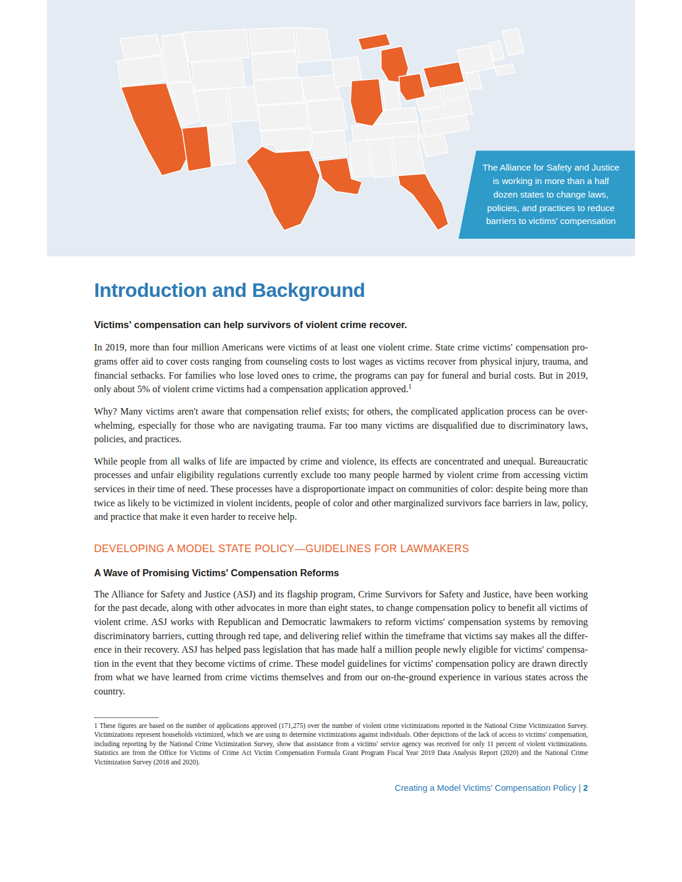The Alliance for Safety and Justice is working in more than a half dozen states to change laws, policies, and practices to reduce barriers to victims' compensation
Introduction and Background
Victims' compensation can help survivors of violent crime recover.
In 2019, more than four million Americans were victims of at least one violent crime. State crime victims' compensation programs offer aid to cover costs ranging from counseling costs to lost wages as victims recover from physical injury, trauma, and financial setbacks. For families who lose loved ones to crime, the programs can pay for funeral and burial costs. But in 2019, only about 5% of violent crime victims had a compensation application approved.1
Why? Many victims aren't aware that compensation relief exists; for others, the complicated application process can be overwhelming, especially for those who are navigating trauma. Far too many victims are disqualified due to discriminatory laws, policies, and practices.
While people from all walks of life are impacted by crime and violence, its effects are concentrated and unequal. Bureaucratic processes and unfair eligibility regulations currently exclude too many people harmed by violent crime from accessing victim services in their time of need. These processes have a disproportionate impact on communities of color: despite being more than twice as likely to be victimized in violent incidents, people of color and other marginalized survivors face barriers in law, policy, and practice that make it even harder to receive help.
DEVELOPING A MODEL STATE POLICY—GUIDELINES FOR LAWMAKERS
A Wave of Promising Victims' Compensation Reforms
The Alliance for Safety and Justice (ASJ) and its flagship program, Crime Survivors for Safety and Justice, have been working for the past decade, along with other advocates in more than eight states, to change compensation policy to benefit all victims of violent crime. ASJ works with Republican and Democratic lawmakers to reform victims' compensation systems by removing discriminatory barriers, cutting through red tape, and delivering relief within the timeframe that victims say makes all the difference in their recovery. ASJ has helped pass legislation that has made half a million people newly eligible for victims' compensation in the event that they become victims of crime. These model guidelines for victims' compensation policy are drawn directly from what we have learned from crime victims themselves and from our on-the-ground experience in various states across the country.
1 These figures are based on the number of applications approved (171,275) over the number of violent crime victimizations reported in the National Crime Victimization Survey. Victimizations represent households victimized, which we are using to determine victimizations against individuals. Other depictions of the lack of access to victims' compensation, including reporting by the National Crime Victimization Survey, show that assistance from a victims' service agency was received for only 11 percent of violent victimizations. Statistics are from the Office for Victims of Crime Act Victim Compensation Formula Grant Program Fiscal Year 2019 Data Analysis Report (2020) and the National Crime Victimization Survey (2018 and 2020).
Creating a Model Victims' Compensation Policy | 2